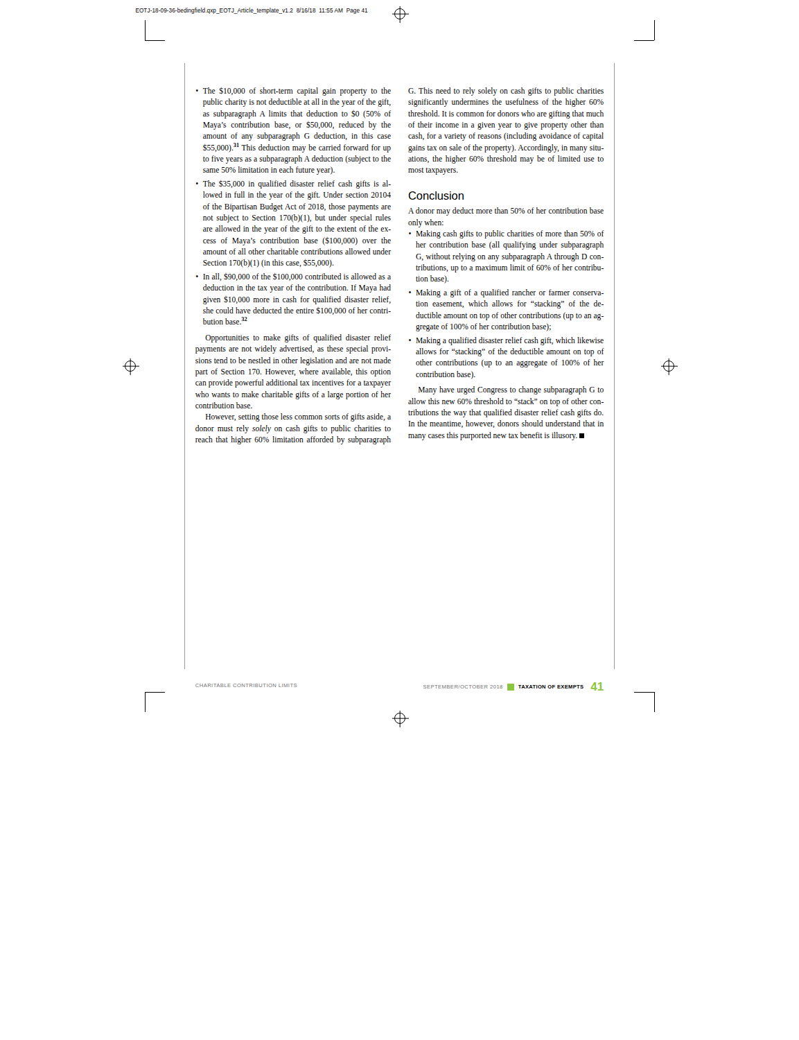EOTJ-18-09-36-bedingfield.qxp_EOTJ_Article_template_v1.2 8/16/18 11:55 AM Page 41
The $10,000 of short-term capital gain property to the public charity is not deductible at all in the year of the gift, as subparagraph A limits that deduction to $0 (50% of Maya’s contribution base, or $50,000, reduced by the amount of any subparagraph G deduction, in this case $55,000).31 This deduction may be carried forward for up to five years as a subparagraph A deduction (subject to the same 50% limitation in each future year).
The $35,000 in qualified disaster relief cash gifts is allowed in full in the year of the gift. Under section 20104 of the Bipartisan Budget Act of 2018, those payments are not subject to Section 170(b)(1), but under special rules are allowed in the year of the gift to the extent of the excess of Maya’s contribution base ($100,000) over the amount of all other charitable contributions allowed under Section 170(b)(1) (in this case, $55,000).
In all, $90,000 of the $100,000 contributed is allowed as a deduction in the tax year of the contribution. If Maya had given $10,000 more in cash for qualified disaster relief, she could have deducted the entire $100,000 of her contribution base.32
Opportunities to make gifts of qualified disaster relief payments are not widely advertised, as these special provisions tend to be nestled in other legislation and are not made part of Section 170. However, where available, this option can provide powerful additional tax incentives for a taxpayer who wants to make charitable gifts of a large portion of her contribution base.
However, setting those less common sorts of gifts aside, a donor must rely solely on cash gifts to public charities to reach that higher 60% limitation afforded by subparagraph G. This need to rely solely on cash gifts to public charities significantly undermines the usefulness of the higher 60% threshold. It is common for donors who are gifting that much of their income in a given year to give property other than cash, for a variety of reasons (including avoidance of capital gains tax on sale of the property). Accordingly, in many situations, the higher 60% threshold may be of limited use to most taxpayers.
Conclusion
A donor may deduct more than 50% of her contribution base only when:
Making cash gifts to public charities of more than 50% of her contribution base (all qualifying under subparagraph G, without relying on any subparagraph A through D contributions, up to a maximum limit of 60% of her contribution base).
Making a gift of a qualified rancher or farmer conservation easement, which allows for “stacking” of the deductible amount on top of other contributions (up to an aggregate of 100% of her contribution base);
Making a qualified disaster relief cash gift, which likewise allows for “stacking” of the deductible amount on top of other contributions (up to an aggregate of 100% of her contribution base).
Many have urged Congress to change subparagraph G to allow this new 60% threshold to “stack” on top of other contributions the way that qualified disaster relief cash gifts do. In the meantime, however, donors should understand that in many cases this purported new tax benefit is illusory.
Charitable Contribution Limits
September/October 2018 Taxation of Exempts 41